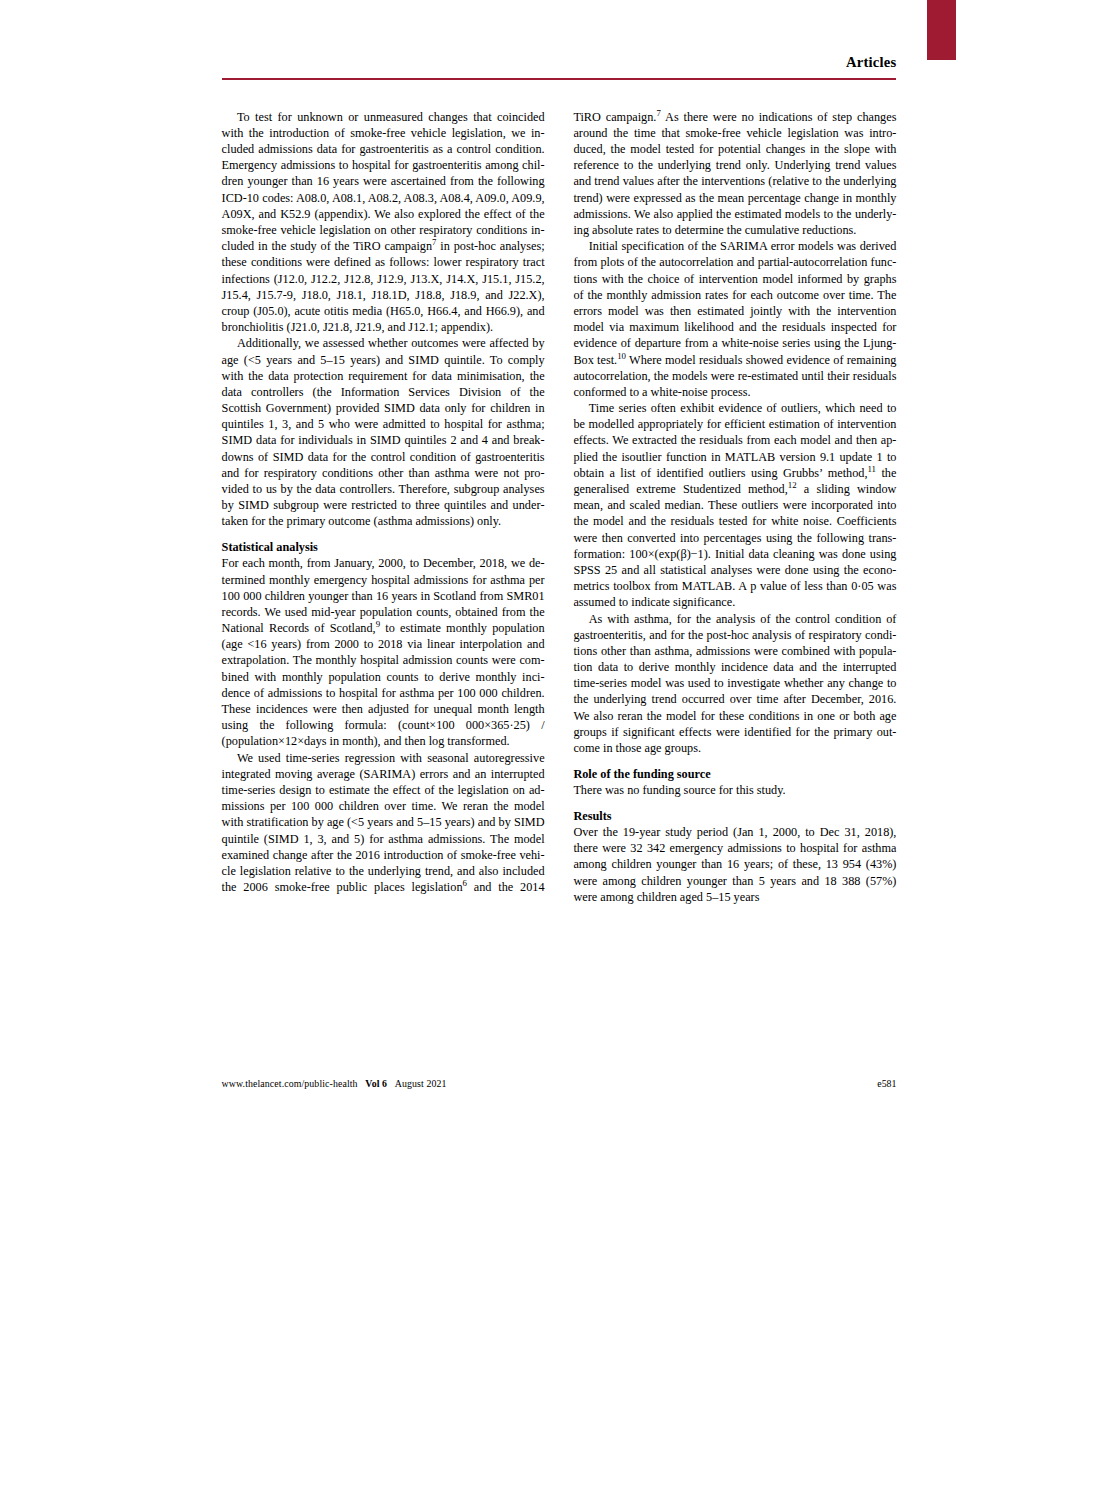Articles
To test for unknown or unmeasured changes that coincided with the introduction of smoke-free vehicle legislation, we included admissions data for gastroenteritis as a control condition. Emergency admissions to hospital for gastroenteritis among children younger than 16 years were ascertained from the following ICD-10 codes: A08.0, A08.1, A08.2, A08.3, A08.4, A09.0, A09.9, A09X, and K52.9 (appendix). We also explored the effect of the smoke-free vehicle legislation on other respiratory conditions included in the study of the TiRO campaign7 in post-hoc analyses; these conditions were defined as follows: lower respiratory tract infections (J12.0, J12.2, J12.8, J12.9, J13.X, J14.X, J15.1, J15.2, J15.4, J15.7-9, J18.0, J18.1, J18.1D, J18.8, J18.9, and J22.X), croup (J05.0), acute otitis media (H65.0, H66.4, and H66.9), and bronchiolitis (J21.0, J21.8, J21.9, and J12.1; appendix).
Additionally, we assessed whether outcomes were affected by age (<5 years and 5–15 years) and SIMD quintile. To comply with the data protection requirement for data minimisation, the data controllers (the Information Services Division of the Scottish Government) provided SIMD data only for children in quintiles 1, 3, and 5 who were admitted to hospital for asthma; SIMD data for individuals in SIMD quintiles 2 and 4 and breakdowns of SIMD data for the control condition of gastroenteritis and for respiratory conditions other than asthma were not provided to us by the data controllers. Therefore, subgroup analyses by SIMD subgroup were restricted to three quintiles and undertaken for the primary outcome (asthma admissions) only.
Statistical analysis
For each month, from January, 2000, to December, 2018, we determined monthly emergency hospital admissions for asthma per 100 000 children younger than 16 years in Scotland from SMR01 records. We used mid-year population counts, obtained from the National Records of Scotland,9 to estimate monthly population (age <16 years) from 2000 to 2018 via linear interpolation and extrapolation. The monthly hospital admission counts were combined with monthly population counts to derive monthly incidence of admissions to hospital for asthma per 100 000 children. These incidences were then adjusted for unequal month length using the following formula: (count×100 000×365·25) / (population×12×days in month), and then log transformed.
We used time-series regression with seasonal autoregressive integrated moving average (SARIMA) errors and an interrupted time-series design to estimate the effect of the legislation on admissions per 100 000 children over time. We reran the model with stratification by age (<5 years and 5–15 years) and by SIMD quintile (SIMD 1, 3, and 5) for asthma admissions. The model examined change after the 2016 introduction of smoke-free vehicle legislation relative to the underlying trend, and also included the 2006 smoke-free public places legislation6 and the 2014 TiRO campaign.7 As there were no indications of step changes around the time that smoke-free vehicle legislation was introduced, the model tested for potential changes in the slope with reference to the underlying trend only. Underlying trend values and trend values after the interventions (relative to the underlying trend) were expressed as the mean percentage change in monthly admissions. We also applied the estimated models to the underlying absolute rates to determine the cumulative reductions.
Initial specification of the SARIMA error models was derived from plots of the autocorrelation and partial-autocorrelation functions with the choice of intervention model informed by graphs of the monthly admission rates for each outcome over time. The errors model was then estimated jointly with the intervention model via maximum likelihood and the residuals inspected for evidence of departure from a white-noise series using the Ljung-Box test.10 Where model residuals showed evidence of remaining autocorrelation, the models were re-estimated until their residuals conformed to a white-noise process.
Time series often exhibit evidence of outliers, which need to be modelled appropriately for efficient estimation of intervention effects. We extracted the residuals from each model and then applied the isoutlier function in MATLAB version 9.1 update 1 to obtain a list of identified outliers using Grubbs’ method,11 the generalised extreme Studentized method,12 a sliding window mean, and scaled median. These outliers were incorporated into the model and the residuals tested for white noise. Coefficients were then converted into percentages using the following transformation: 100×(exp(β)−1). Initial data cleaning was done using SPSS 25 and all statistical analyses were done using the econometrics toolbox from MATLAB. A p value of less than 0·05 was assumed to indicate significance.
As with asthma, for the analysis of the control condition of gastroenteritis, and for the post-hoc analysis of respiratory conditions other than asthma, admissions were combined with population data to derive monthly incidence data and the interrupted time-series model was used to investigate whether any change to the underlying trend occurred over time after December, 2016. We also reran the model for these conditions in one or both age groups if significant effects were identified for the primary outcome in those age groups.
Role of the funding source
There was no funding source for this study.
Results
Over the 19-year study period (Jan 1, 2000, to Dec 31, 2018), there were 32 342 emergency admissions to hospital for asthma among children younger than 16 years; of these, 13 954 (43%) were among children younger than 5 years and 18 388 (57%) were among children aged 5–15 years
www.thelancet.com/public-health Vol 6 August 2021
e581